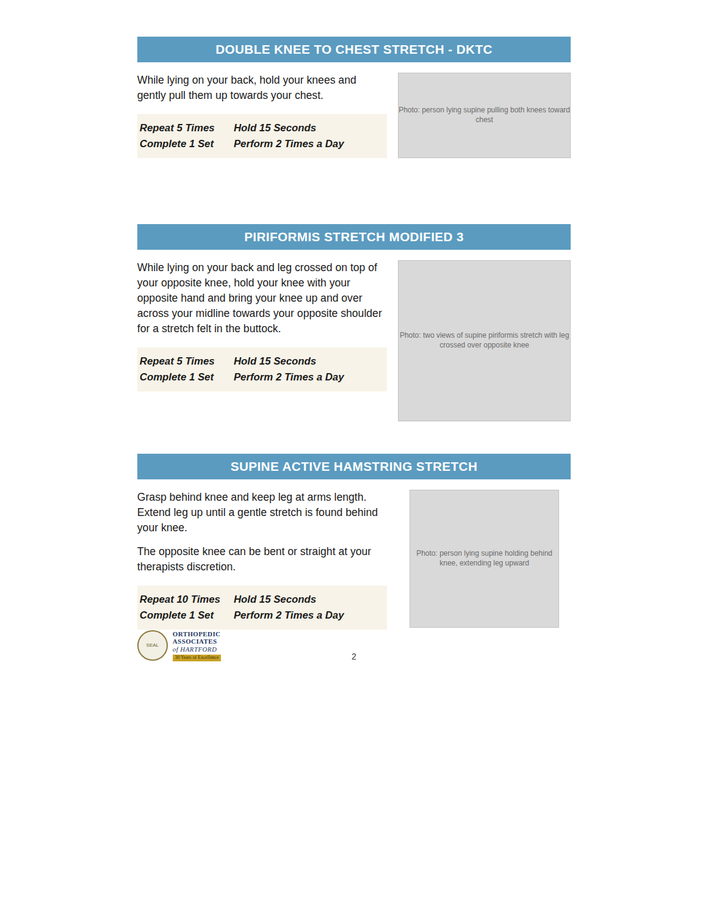Double Knee to Chest Stretch - DKTC
While lying on your back, hold your knees and gently pull them up towards your chest.
| Repeat 5 Times | Hold 15 Seconds |
| Complete 1 Set | Perform 2 Times a Day |
Photo: person lying supine pulling both knees toward chest
Piriformis Stretch Modified 3
While lying on your back and leg crossed on top of your opposite knee, hold your knee with your opposite hand and bring your knee up and over across your midline towards your opposite shoulder for a stretch felt in the buttock.
| Repeat 5 Times | Hold 15 Seconds |
| Complete 1 Set | Perform 2 Times a Day |
Photo: two views of supine piriformis stretch with leg crossed over opposite knee
Supine Active Hamstring Stretch
Grasp behind knee and keep leg at arms length. Extend leg up until a gentle stretch is found behind your knee.
The opposite knee can be bent or straight at your therapists discretion.
| Repeat 10 Times | Hold 15 Seconds |
| Complete 1 Set | Perform 2 Times a Day |
Photo: person lying supine holding behind knee, extending leg upward
SEAL
ORTHOPEDIC
ASSOCIATES
of HARTFORD
30 Years of Excellence
2